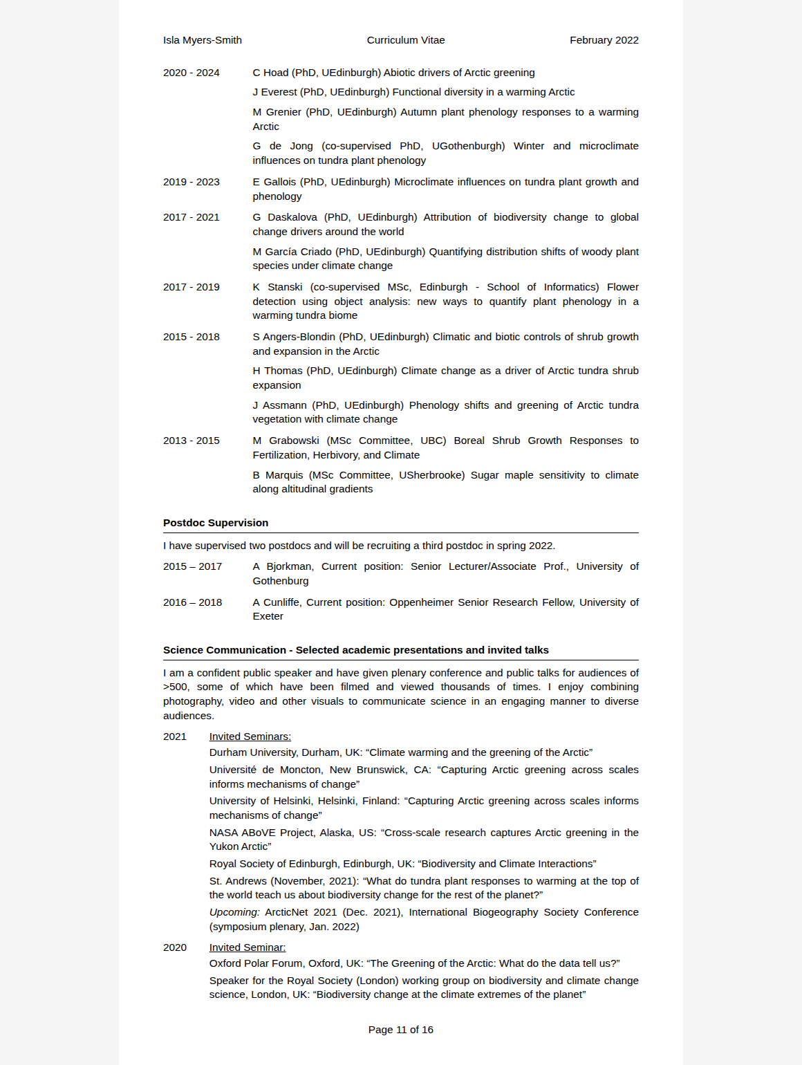Isla Myers-Smith
Curriculum Vitae
February 2022
| 2020 - 2024 | C Hoad (PhD, UEdinburgh) Abiotic drivers of Arctic greening J Everest (PhD, UEdinburgh) Functional diversity in a warming Arctic M Grenier (PhD, UEdinburgh) Autumn plant phenology responses to a warming Arctic G de Jong (co-supervised PhD, UGothenburgh) Winter and microclimate influences on tundra plant phenology |
| 2019 - 2023 | E Gallois (PhD, UEdinburgh) Microclimate influences on tundra plant growth and phenology |
| 2017 - 2021 | G Daskalova (PhD, UEdinburgh) Attribution of biodiversity change to global change drivers around the world M García Criado (PhD, UEdinburgh) Quantifying distribution shifts of woody plant species under climate change |
| 2017 - 2019 | K Stanski (co-supervised MSc, Edinburgh - School of Informatics) Flower detection using object analysis: new ways to quantify plant phenology in a warming tundra biome |
| 2015 - 2018 | S Angers-Blondin (PhD, UEdinburgh) Climatic and biotic controls of shrub growth and expansion in the Arctic H Thomas (PhD, UEdinburgh) Climate change as a driver of Arctic tundra shrub expansion J Assmann (PhD, UEdinburgh) Phenology shifts and greening of Arctic tundra vegetation with climate change |
| 2013 - 2015 | M Grabowski (MSc Committee, UBC) Boreal Shrub Growth Responses to Fertilization, Herbivory, and Climate B Marquis (MSc Committee, USherbrooke) Sugar maple sensitivity to climate along altitudinal gradients |
Postdoc Supervision
I have supervised two postdocs and will be recruiting a third postdoc in spring 2022.
| 2015 – 2017 | A Bjorkman, Current position: Senior Lecturer/Associate Prof., University of Gothenburg |
| 2016 – 2018 | A Cunliffe, Current position: Oppenheimer Senior Research Fellow, University of Exeter |
Science Communication - Selected academic presentations and invited talks
I am a confident public speaker and have given plenary conference and public talks for audiences of >500, some of which have been filmed and viewed thousands of times. I enjoy combining photography, video and other visuals to communicate science in an engaging manner to diverse audiences.
2021
Invited Seminars:
Durham University, Durham, UK: “Climate warming and the greening of the Arctic”
Université de Moncton, New Brunswick, CA: “Capturing Arctic greening across scales informs mechanisms of change”
University of Helsinki, Helsinki, Finland: “Capturing Arctic greening across scales informs mechanisms of change”
NASA ABoVE Project, Alaska, US: “Cross-scale research captures Arctic greening in the Yukon Arctic”
Royal Society of Edinburgh, Edinburgh, UK: “Biodiversity and Climate Interactions”
St. Andrews (November, 2021): “What do tundra plant responses to warming at the top of the world teach us about biodiversity change for the rest of the planet?”
Upcoming: ArcticNet 2021 (Dec. 2021), International Biogeography Society Conference (symposium plenary, Jan. 2022)
2020
Invited Seminar:
Oxford Polar Forum, Oxford, UK: “The Greening of the Arctic: What do the data tell us?”
Speaker for the Royal Society (London) working group on biodiversity and climate change science, London, UK: “Biodiversity change at the climate extremes of the planet”
Page 11 of 16